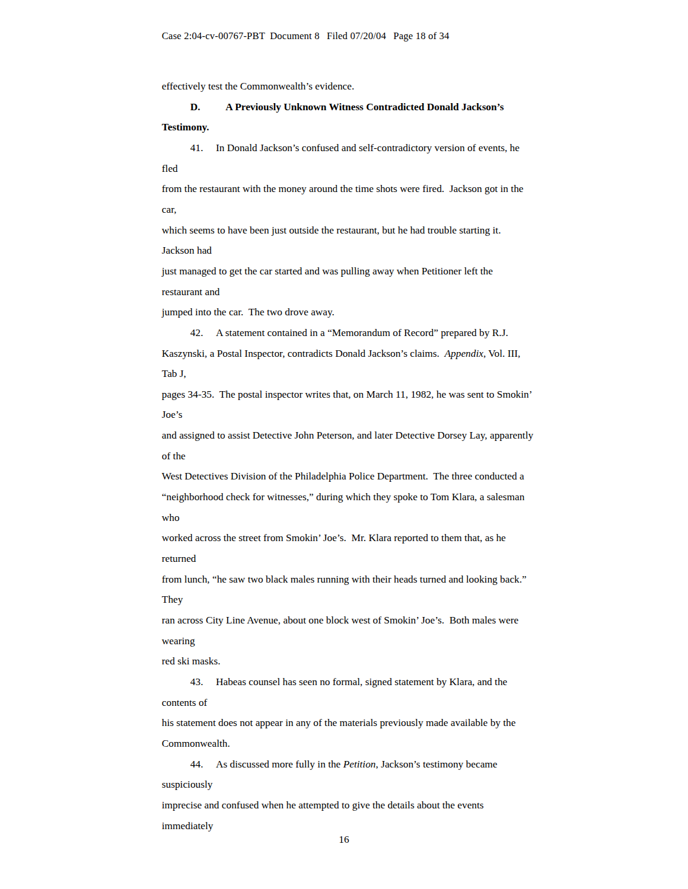Case 2:04-cv-00767-PBT Document 8 Filed 07/20/04 Page 18 of 34
effectively test the Commonwealth’s evidence.
D. A Previously Unknown Witness Contradicted Donald Jackson’s Testimony.
41. In Donald Jackson’s confused and self-contradictory version of events, he fled
from the restaurant with the money around the time shots were fired. Jackson got in the car,
which seems to have been just outside the restaurant, but he had trouble starting it. Jackson had
just managed to get the car started and was pulling away when Petitioner left the restaurant and
jumped into the car. The two drove away.
42. A statement contained in a “Memorandum of Record” prepared by R.J.
Kaszynski, a Postal Inspector, contradicts Donald Jackson’s claims. Appendix, Vol. III, Tab J,
pages 34-35. The postal inspector writes that, on March 11, 1982, he was sent to Smokin’ Joe’s
and assigned to assist Detective John Peterson, and later Detective Dorsey Lay, apparently of the
West Detectives Division of the Philadelphia Police Department. The three conducted a
“neighborhood check for witnesses,” during which they spoke to Tom Klara, a salesman who
worked across the street from Smokin’ Joe’s. Mr. Klara reported to them that, as he returned
from lunch, “he saw two black males running with their heads turned and looking back.” They
ran across City Line Avenue, about one block west of Smokin’ Joe’s. Both males were wearing
red ski masks.
43. Habeas counsel has seen no formal, signed statement by Klara, and the contents of
his statement does not appear in any of the materials previously made available by the
Commonwealth.
44. As discussed more fully in the Petition, Jackson’s testimony became suspiciously
imprecise and confused when he attempted to give the details about the events immediately
16